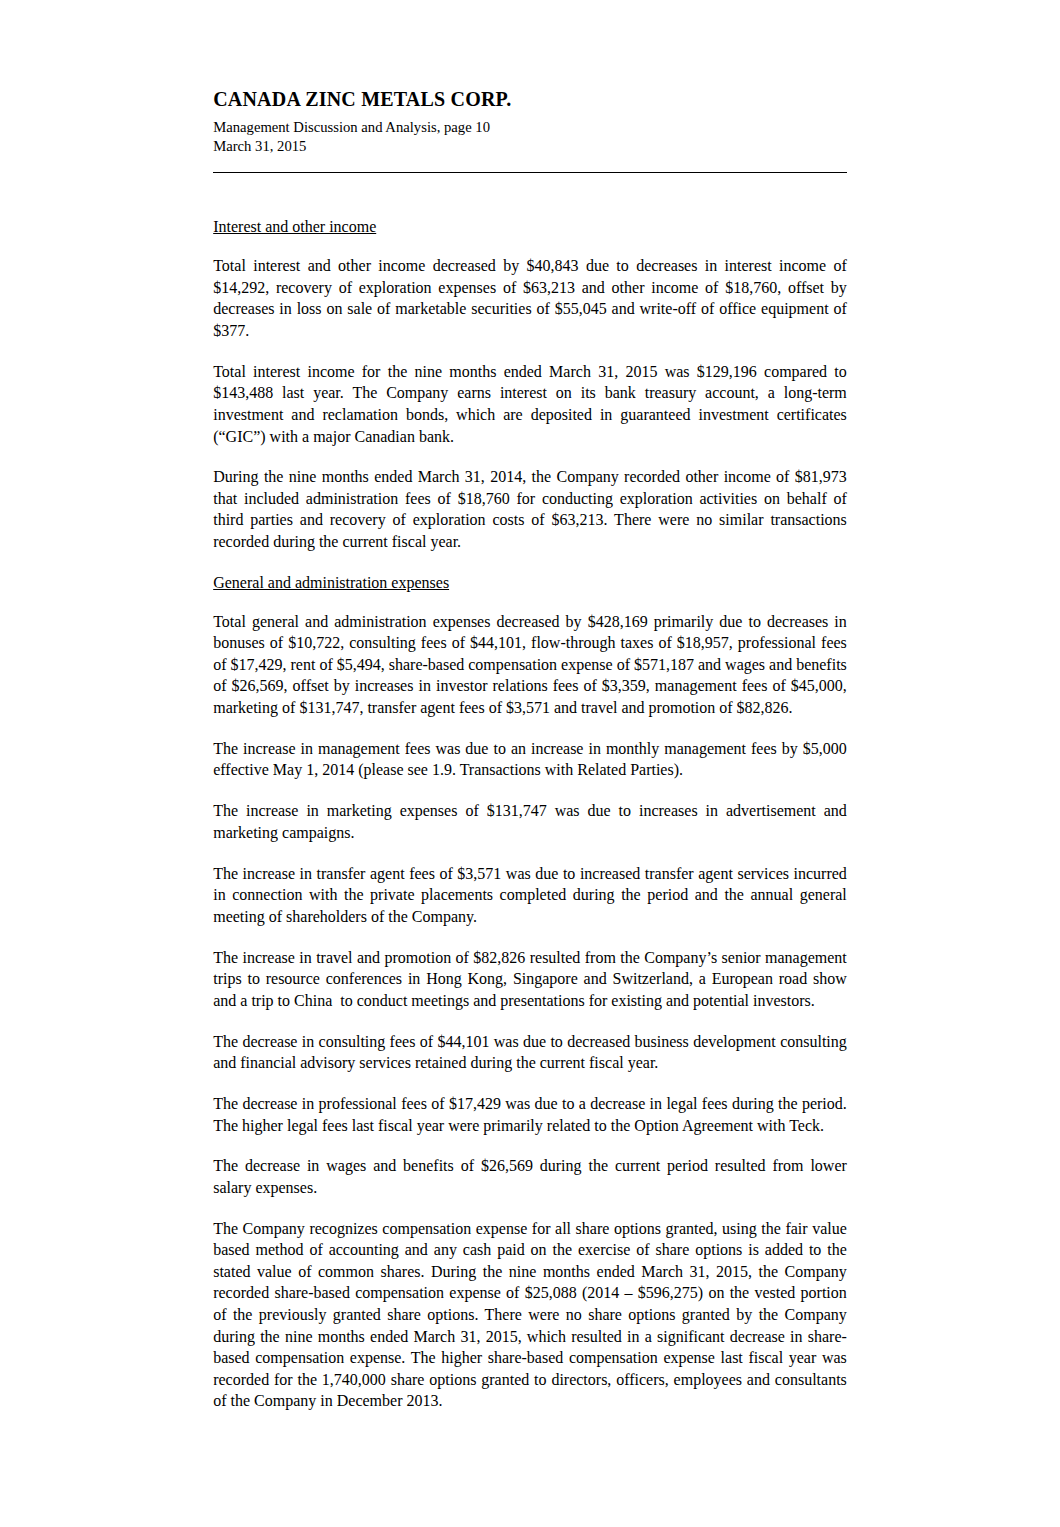CANADA ZINC METALS CORP.
Management Discussion and Analysis, page 10
March 31, 2015
Interest and other income
Total interest and other income decreased by $40,843 due to decreases in interest income of $14,292, recovery of exploration expenses of $63,213 and other income of $18,760, offset by decreases in loss on sale of marketable securities of $55,045 and write-off of office equipment of $377.
Total interest income for the nine months ended March 31, 2015 was $129,196 compared to $143,488 last year. The Company earns interest on its bank treasury account, a long-term investment and reclamation bonds, which are deposited in guaranteed investment certificates (“GIC”) with a major Canadian bank.
During the nine months ended March 31, 2014, the Company recorded other income of $81,973 that included administration fees of $18,760 for conducting exploration activities on behalf of third parties and recovery of exploration costs of $63,213. There were no similar transactions recorded during the current fiscal year.
General and administration expenses
Total general and administration expenses decreased by $428,169 primarily due to decreases in bonuses of $10,722, consulting fees of $44,101, flow-through taxes of $18,957, professional fees of $17,429, rent of $5,494, share-based compensation expense of $571,187 and wages and benefits of $26,569, offset by increases in investor relations fees of $3,359, management fees of $45,000, marketing of $131,747, transfer agent fees of $3,571 and travel and promotion of $82,826.
The increase in management fees was due to an increase in monthly management fees by $5,000 effective May 1, 2014 (please see 1.9. Transactions with Related Parties).
The increase in marketing expenses of $131,747 was due to increases in advertisement and marketing campaigns.
The increase in transfer agent fees of $3,571 was due to increased transfer agent services incurred in connection with the private placements completed during the period and the annual general meeting of shareholders of the Company.
The increase in travel and promotion of $82,826 resulted from the Company’s senior management trips to resource conferences in Hong Kong, Singapore and Switzerland, a European road show and a trip to China to conduct meetings and presentations for existing and potential investors.
The decrease in consulting fees of $44,101 was due to decreased business development consulting and financial advisory services retained during the current fiscal year.
The decrease in professional fees of $17,429 was due to a decrease in legal fees during the period. The higher legal fees last fiscal year were primarily related to the Option Agreement with Teck.
The decrease in wages and benefits of $26,569 during the current period resulted from lower salary expenses.
The Company recognizes compensation expense for all share options granted, using the fair value based method of accounting and any cash paid on the exercise of share options is added to the stated value of common shares. During the nine months ended March 31, 2015, the Company recorded share-based compensation expense of $25,088 (2014 – $596,275) on the vested portion of the previously granted share options. There were no share options granted by the Company during the nine months ended March 31, 2015, which resulted in a significant decrease in share-based compensation expense. The higher share-based compensation expense last fiscal year was recorded for the 1,740,000 share options granted to directors, officers, employees and consultants of the Company in December 2013.